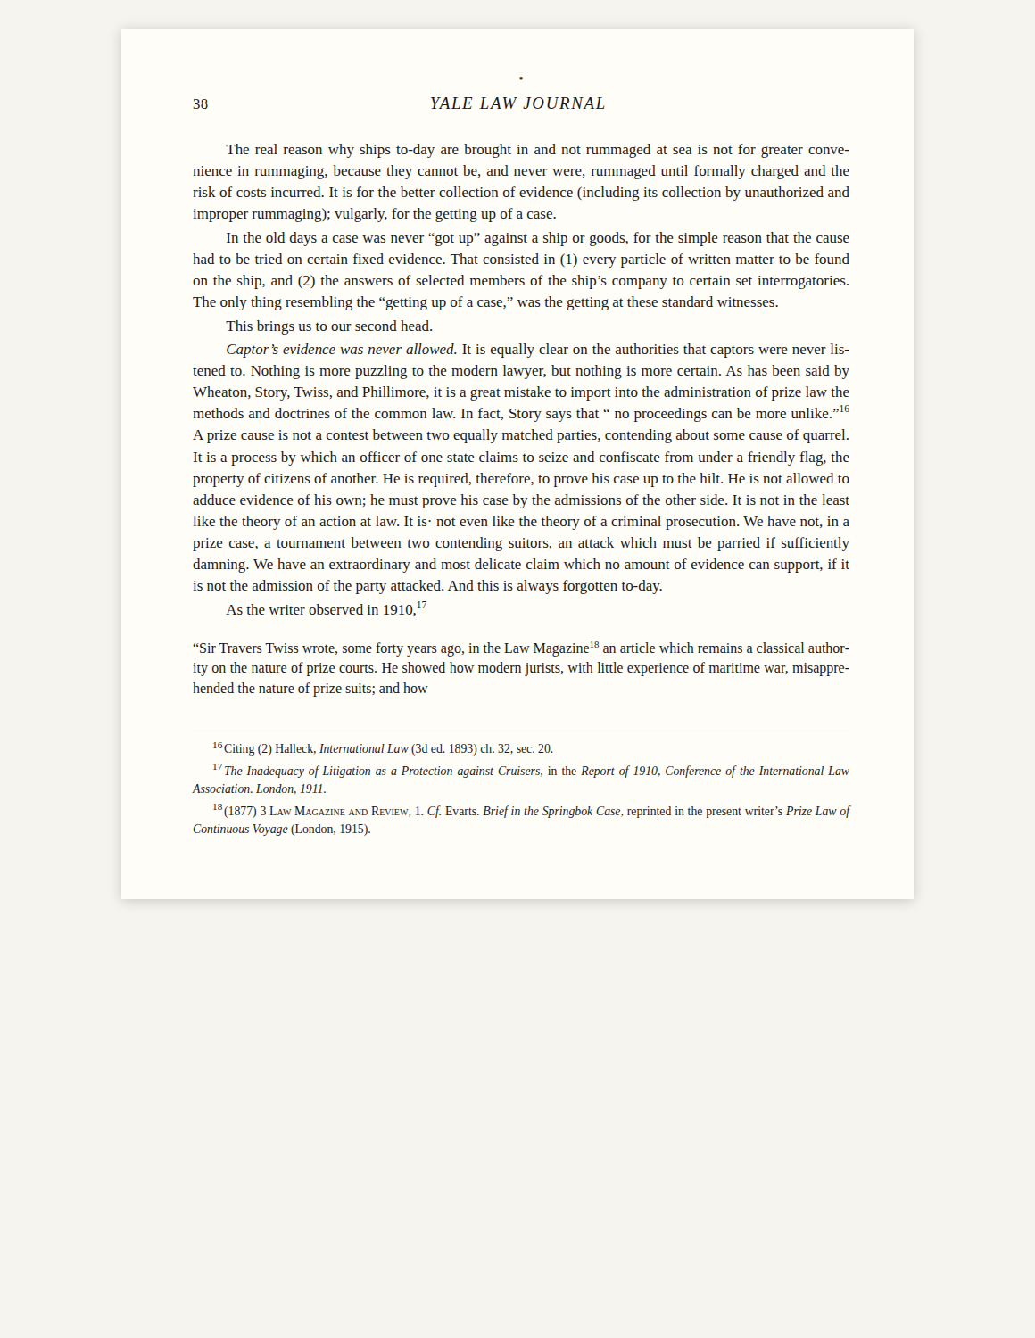•
38 YALE LAW JOURNAL
The real reason why ships to-day are brought in and not rummaged at sea is not for greater convenience in rummaging, because they cannot be, and never were, rummaged until formally charged and the risk of costs incurred. It is for the better collection of evidence (including its collection by unauthorized and improper rummaging); vulgarly, for the getting up of a case.
In the old days a case was never “got up” against a ship or goods, for the simple reason that the cause had to be tried on certain fixed evidence. That consisted in (1) every particle of written matter to be found on the ship, and (2) the answers of selected members of the ship’s company to certain set interrogatories. The only thing resembling the “getting up of a case,” was the getting at these standard witnesses.
This brings us to our second head.
Captor’s evidence was never allowed. It is equally clear on the authorities that captors were never listened to. Nothing is more puzzling to the modern lawyer, but nothing is more certain. As has been said by Wheaton, Story, Twiss, and Phillimore, it is a great mistake to import into the administration of prize law the methods and doctrines of the common law. In fact, Story says that “ no proceedings can be more unlike.”16 A prize cause is not a contest between two equally matched parties, contending about some cause of quarrel. It is a process by which an officer of one state claims to seize and confiscate from under a friendly flag, the property of citizens of another. He is required, therefore, to prove his case up to the hilt. He is not allowed to adduce evidence of his own; he must prove his case by the admissions of the other side. It is not in the least like the theory of an action at law. It is· not even like the theory of a criminal prosecution. We have not, in a prize case, a tournament between two contending suitors, an attack which must be parried if sufficiently damning. We have an extraordinary and most delicate claim which no amount of evidence can support, if it is not the admission of the party attacked. And this is always forgotten to-day.
As the writer observed in 1910,17
“Sir Travers Twiss wrote, some forty years ago, in the Law Magazine18 an article which remains a classical authority on the nature of prize courts. He showed how modern jurists, with little experience of maritime war, misapprehended the nature of prize suits; and how
16 Citing (2) Halleck, International Law (3d ed. 1893) ch. 32, sec. 20.
17 The Inadequacy of Litigation as a Protection against Cruisers, in the Report of 1910, Conference of the International Law Association. London, 1911.
18(1877) 3 Law Magazine and Review, 1. Cf. Evarts. Brief in the Springbok Case, reprinted in the present writer’s Prize Law of Continuous Voyage (London, 1915).